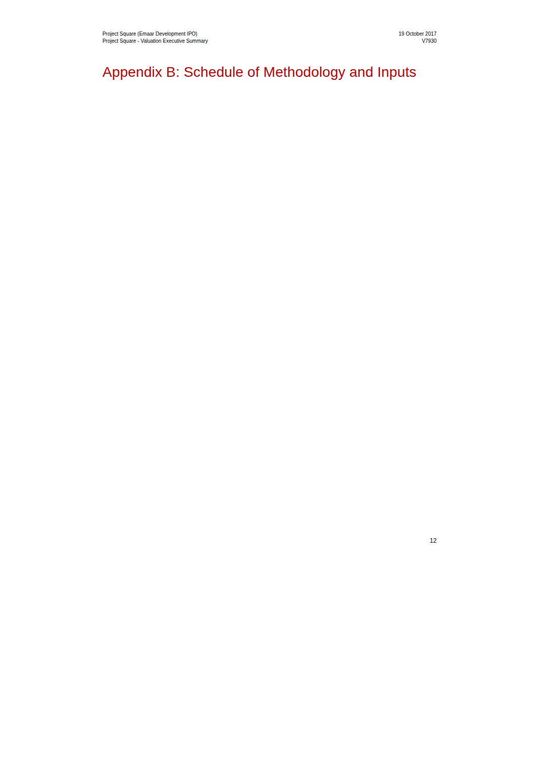Project Square (Emaar Development IPO)
Project Square - Valuation Executive Summary
19 October 2017
V7930
Appendix B: Schedule of Methodology and Inputs
12